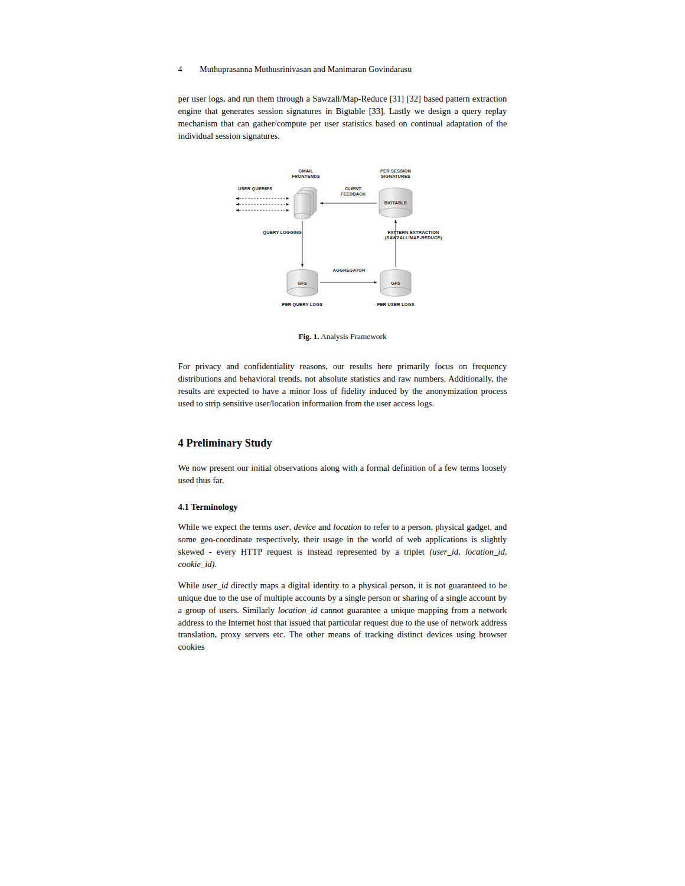4 Muthuprasanna Muthusrinivasan and Manimaran Govindarasu
per user logs, and run them through a Sawzall/Map-Reduce [31] [32] based pattern extraction engine that generates session signatures in Bigtable [33]. Lastly we design a query replay mechanism that can gather/compute per user statistics based on continual adaptation of the individual session signatures.
GMAIL FRONTENDS PER SESSION SIGNATURES BIGTABLE USER QUERIES CLIENT FEEDBACK QUERY LOGGING PATTERN EXTRACTION (SAWZALL/MAP-REDUCE) GFS GFS AGGREGATOR PER QUERY LOGS PER USER LOGS
Fig. 1. Analysis Framework
For privacy and confidentiality reasons, our results here primarily focus on frequency distributions and behavioral trends, not absolute statistics and raw numbers. Additionally, the results are expected to have a minor loss of fidelity induced by the anonymization process used to strip sensitive user/location information from the user access logs.
4 Preliminary Study
We now present our initial observations along with a formal definition of a few terms loosely used thus far.
4.1 Terminology
While we expect the terms user, device and location to refer to a person, physical gadget, and some geo-coordinate respectively, their usage in the world of web applications is slightly skewed - every HTTP request is instead represented by a triplet (user_id, location_id, cookie_id).
While user_id directly maps a digital identity to a physical person, it is not guaranteed to be unique due to the use of multiple accounts by a single person or sharing of a single account by a group of users. Similarly location_id cannot guarantee a unique mapping from a network address to the Internet host that issued that particular request due to the use of network address translation, proxy servers etc. The other means of tracking distinct devices using browser cookies